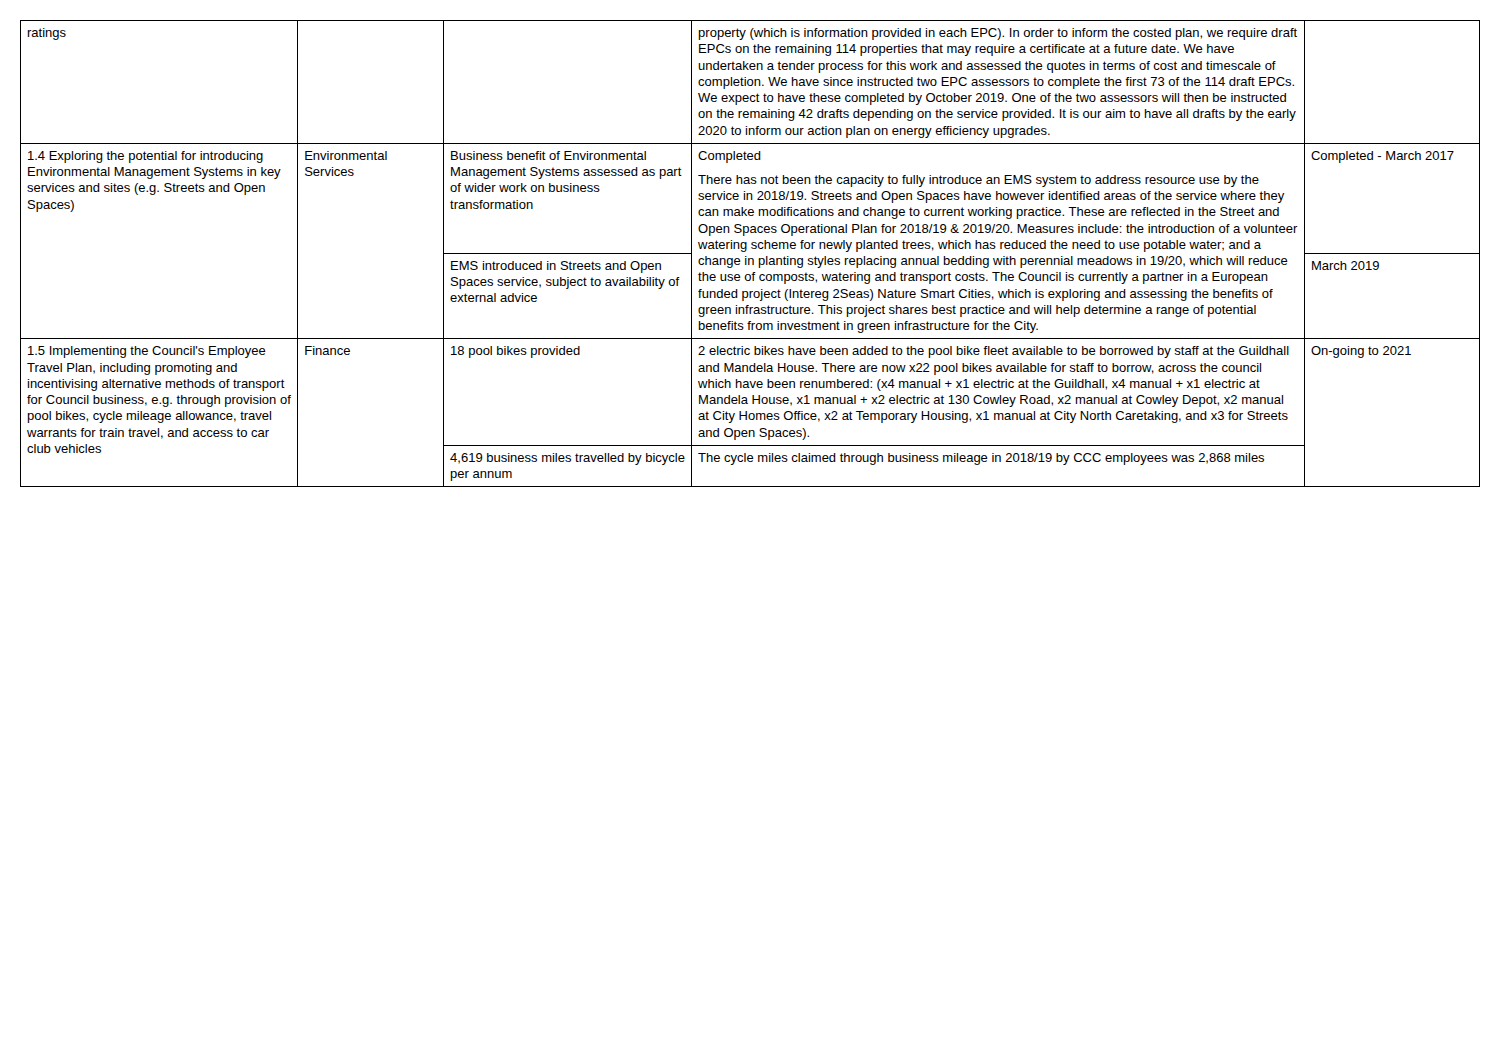| ratings | | | property (which is information provided in each EPC). In order to inform the costed plan, we require draft EPCs on the remaining 114 properties that may require a certificate at a future date. We have undertaken a tender process for this work and assessed the quotes in terms of cost and timescale of completion. We have since instructed two EPC assessors to complete the first 73 of the 114 draft EPCs. We expect to have these completed by October 2019. One of the two assessors will then be instructed on the remaining 42 drafts depending on the service provided. It is our aim to have all drafts by the early 2020 to inform our action plan on energy efficiency upgrades. | |
| 1.4 Exploring the potential for introducing Environmental Management Systems in key services and sites (e.g. Streets and Open Spaces) | Environmental Services | Business benefit of Environmental Management Systems assessed as part of wider work on business transformation | Completed There has not been the capacity to fully introduce an EMS system to address resource use by the service in 2018/19. Streets and Open Spaces have however identified areas of the service where they can make modifications and change to current working practice. These are reflected in the Street and Open Spaces Operational Plan for 2018/19 & 2019/20. Measures include: the introduction of a volunteer watering scheme for newly planted trees, which has reduced the need to use potable water; and a change in planting styles replacing annual bedding with perennial meadows in 19/20, which will reduce the use of composts, watering and transport costs. The Council is currently a partner in a European funded project (Intereg 2Seas) Nature Smart Cities, which is exploring and assessing the benefits of green infrastructure. This project shares best practice and will help determine a range of potential benefits from investment in green infrastructure for the City. | Completed - March 2017 |
| EMS introduced in Streets and Open Spaces service, subject to availability of external advice | March 2019 |
| 1.5 Implementing the Council's Employee Travel Plan, including promoting and incentivising alternative methods of transport for Council business, e.g. through provision of pool bikes, cycle mileage allowance, travel warrants for train travel, and access to car club vehicles | Finance | 18 pool bikes provided | 2 electric bikes have been added to the pool bike fleet available to be borrowed by staff at the Guildhall and Mandela House. There are now x22 pool bikes available for staff to borrow, across the council which have been renumbered: (x4 manual + x1 electric at the Guildhall, x4 manual + x1 electric at Mandela House, x1 manual + x2 electric at 130 Cowley Road, x2 manual at Cowley Depot, x2 manual at City Homes Office, x2 at Temporary Housing, x1 manual at City North Caretaking, and x3 for Streets and Open Spaces). | On-going to 2021 |
| 4,619 business miles travelled by bicycle per annum | The cycle miles claimed through business mileage in 2018/19 by CCC employees was 2,868 miles |